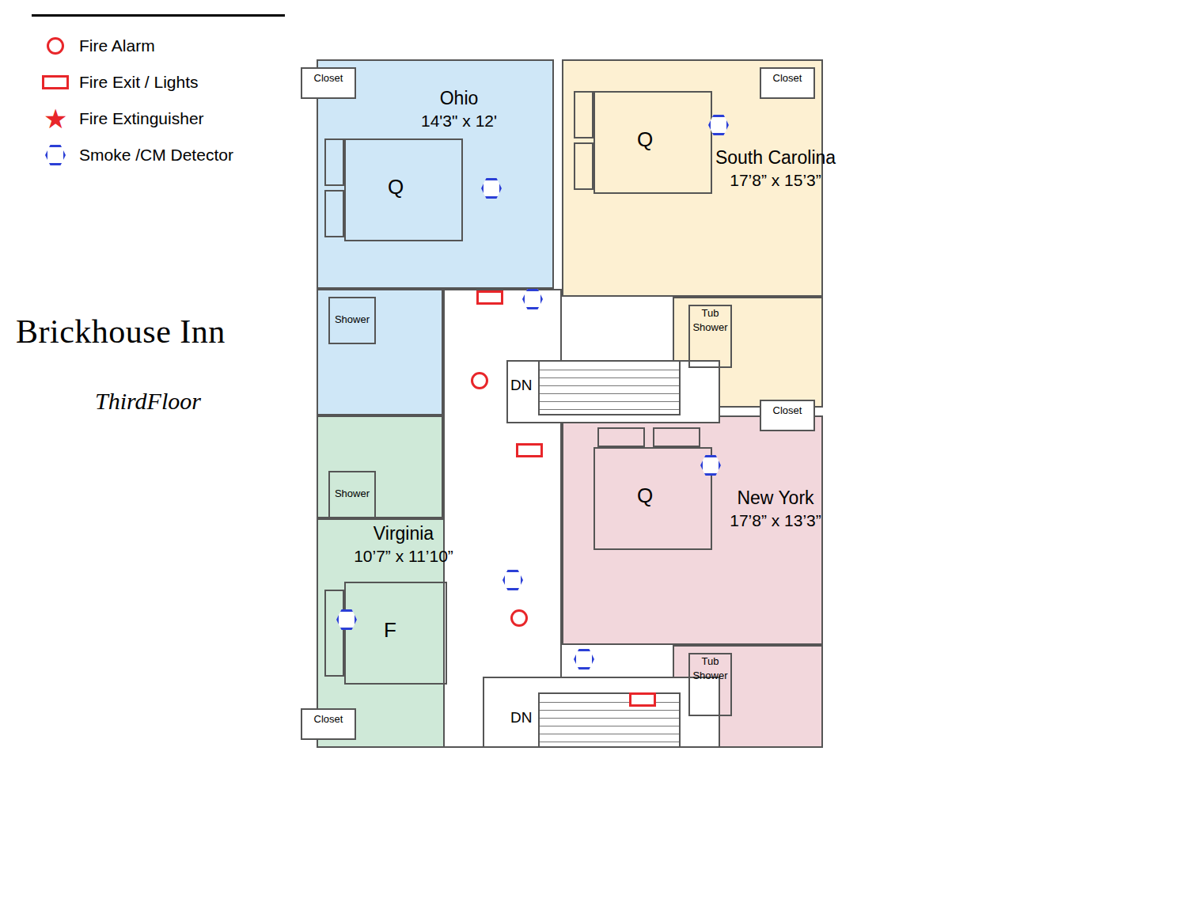Fire Alarm
Fire Exit / Lights
★Fire Extinguisher
Smoke /CM Detector
Brickhouse Inn
ThirdFloor
Closet
Closet
Closet
Closet
Q
Q
Q
F
Shower
Shower
Tub
Shower
Tub
Shower
DN
DN
Ohio
14'3" x 12'
South Carolina
17’8” x 15’3”
New York
17’8” x 13’3”
Virginia
10’7” x 11’10”